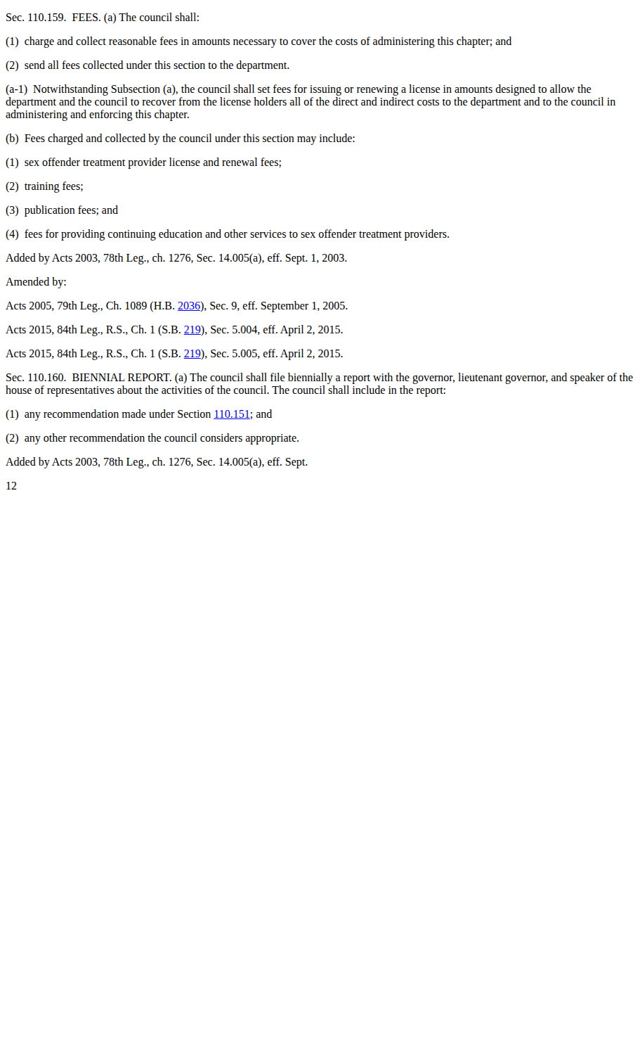Sec. 110.159. FEES. (a) The council shall:
(1) charge and collect reasonable fees in amounts necessary to cover the costs of administering this chapter; and
(2) send all fees collected under this section to the department.
(a-1) Notwithstanding Subsection (a), the council shall set fees for issuing or renewing a license in amounts designed to allow the department and the council to recover from the license holders all of the direct and indirect costs to the department and to the council in administering and enforcing this chapter.
(b) Fees charged and collected by the council under this section may include:
(1) sex offender treatment provider license and renewal fees;
(2) training fees;
(3) publication fees; and
(4) fees for providing continuing education and other services to sex offender treatment providers.
Added by Acts 2003, 78th Leg., ch. 1276, Sec. 14.005(a), eff. Sept. 1, 2003.
Amended by:
Acts 2005, 79th Leg., Ch. 1089 (H.B. 2036), Sec. 9, eff. September 1, 2005.
Acts 2015, 84th Leg., R.S., Ch. 1 (S.B. 219), Sec. 5.004, eff. April 2, 2015.
Acts 2015, 84th Leg., R.S., Ch. 1 (S.B. 219), Sec. 5.005, eff. April 2, 2015.
Sec. 110.160. BIENNIAL REPORT. (a) The council shall file biennially a report with the governor, lieutenant governor, and speaker of the house of representatives about the activities of the council. The council shall include in the report:
(1) any recommendation made under Section 110.151; and
(2) any other recommendation the council considers appropriate.
Added by Acts 2003, 78th Leg., ch. 1276, Sec. 14.005(a), eff. Sept.
12